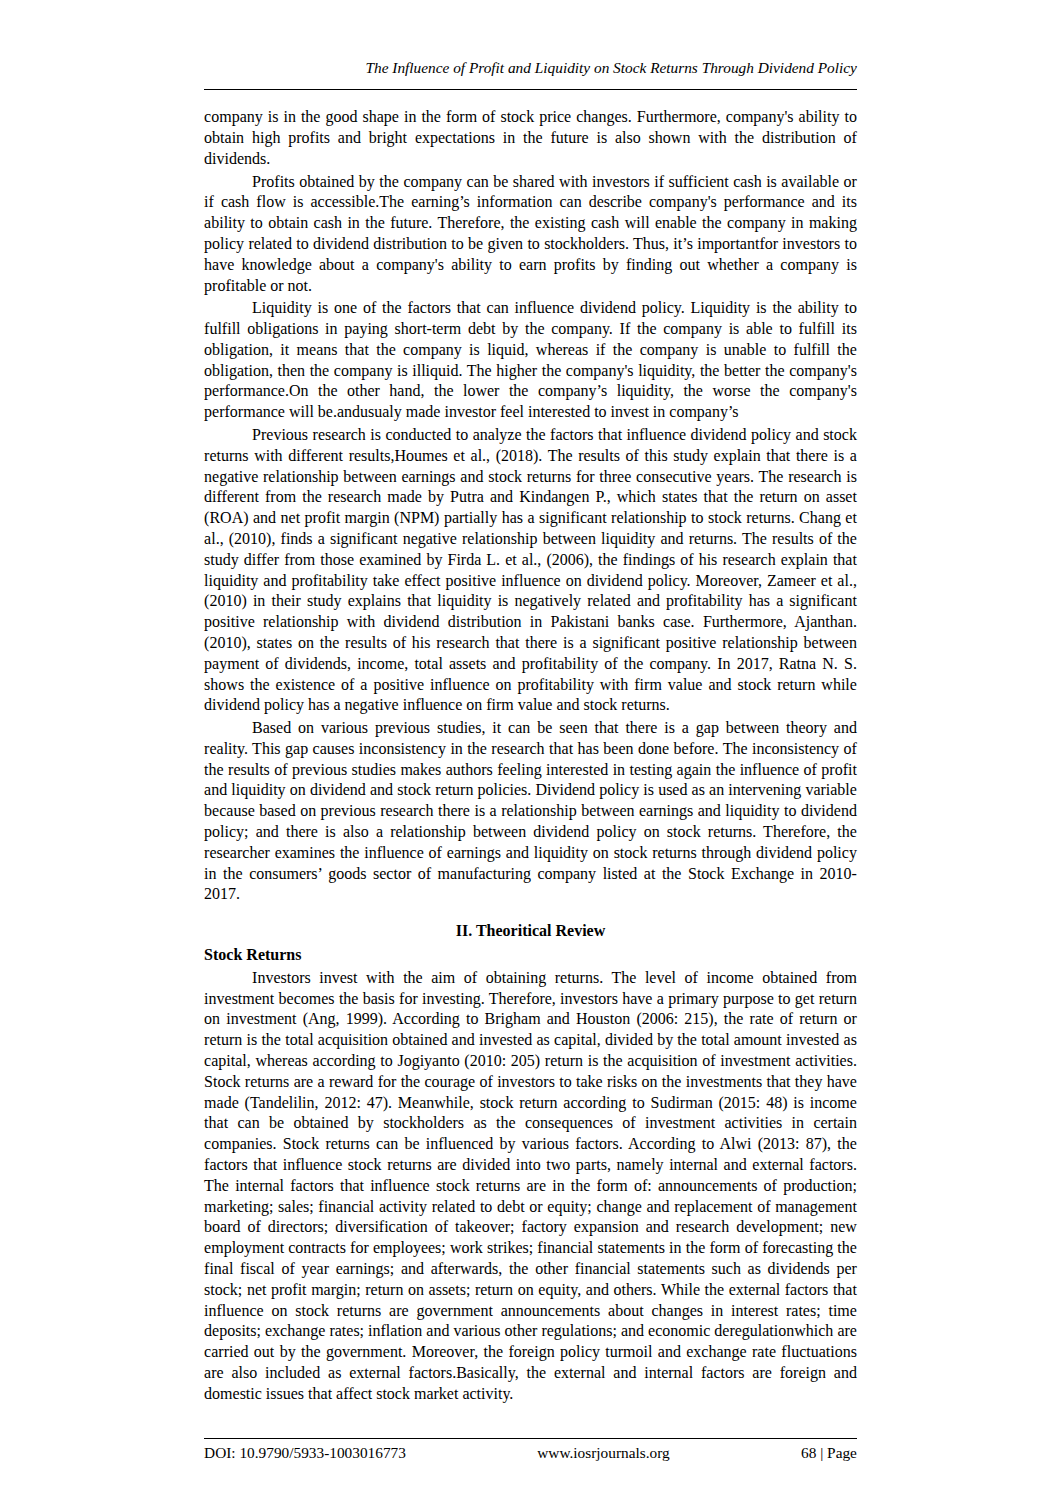The Influence of Profit and Liquidity on Stock Returns Through Dividend Policy
company is in the good shape in the form of stock price changes. Furthermore, company's ability to obtain high profits and bright expectations in the future is also shown with the distribution of dividends.
Profits obtained by the company can be shared with investors if sufficient cash is available or if cash flow is accessible.The earning’s information can describe company's performance and its ability to obtain cash in the future. Therefore, the existing cash will enable the company in making policy related to dividend distribution to be given to stockholders. Thus, it’s importantfor investors to have knowledge about a company's ability to earn profits by finding out whether a company is profitable or not.
Liquidity is one of the factors that can influence dividend policy. Liquidity is the ability to fulfill obligations in paying short-term debt by the company. If the company is able to fulfill its obligation, it means that the company is liquid, whereas if the company is unable to fulfill the obligation, then the company is illiquid. The higher the company's liquidity, the better the company's performance.On the other hand, the lower the company’s liquidity, the worse the company's performance will be.andusualy made investor feel interested to invest in company’s
Previous research is conducted to analyze the factors that influence dividend policy and stock returns with different results,Houmes et al., (2018). The results of this study explain that there is a negative relationship between earnings and stock returns for three consecutive years. The research is different from the research made by Putra and Kindangen P., which states that the return on asset (ROA) and net profit margin (NPM) partially has a significant relationship to stock returns. Chang et al., (2010), finds a significant negative relationship between liquidity and returns. The results of the study differ from those examined by Firda L. et al., (2006), the findings of his research explain that liquidity and profitability take effect positive influence on dividend policy. Moreover, Zameer et al., (2010) in their study explains that liquidity is negatively related and profitability has a significant positive relationship with dividend distribution in Pakistani banks case. Furthermore, Ajanthan. (2010), states on the results of his research that there is a significant positive relationship between payment of dividends, income, total assets and profitability of the company. In 2017, Ratna N. S. shows the existence of a positive influence on profitability with firm value and stock return while dividend policy has a negative influence on firm value and stock returns.
Based on various previous studies, it can be seen that there is a gap between theory and reality. This gap causes inconsistency in the research that has been done before. The inconsistency of the results of previous studies makes authors feeling interested in testing again the influence of profit and liquidity on dividend and stock return policies. Dividend policy is used as an intervening variable because based on previous research there is a relationship between earnings and liquidity to dividend policy; and there is also a relationship between dividend policy on stock returns. Therefore, the researcher examines the influence of earnings and liquidity on stock returns through dividend policy in the consumers’ goods sector of manufacturing company listed at the Stock Exchange in 2010-2017.
II. Theoritical Review
Stock Returns
Investors invest with the aim of obtaining returns. The level of income obtained from investment becomes the basis for investing. Therefore, investors have a primary purpose to get return on investment (Ang, 1999). According to Brigham and Houston (2006: 215), the rate of return or return is the total acquisition obtained and invested as capital, divided by the total amount invested as capital, whereas according to Jogiyanto (2010: 205) return is the acquisition of investment activities. Stock returns are a reward for the courage of investors to take risks on the investments that they have made (Tandelilin, 2012: 47). Meanwhile, stock return according to Sudirman (2015: 48) is income that can be obtained by stockholders as the consequences of investment activities in certain companies. Stock returns can be influenced by various factors. According to Alwi (2013: 87), the factors that influence stock returns are divided into two parts, namely internal and external factors. The internal factors that influence stock returns are in the form of: announcements of production; marketing; sales; financial activity related to debt or equity; change and replacement of management board of directors; diversification of takeover; factory expansion and research development; new employment contracts for employees; work strikes; financial statements in the form of forecasting the final fiscal of year earnings; and afterwards, the other financial statements such as dividends per stock; net profit margin; return on assets; return on equity, and others. While the external factors that influence on stock returns are government announcements about changes in interest rates; time deposits; exchange rates; inflation and various other regulations; and economic deregulationwhich are carried out by the government. Moreover, the foreign policy turmoil and exchange rate fluctuations are also included as external factors.Basically, the external and internal factors are foreign and domestic issues that affect stock market activity.
DOI: 10.9790/5933-1003016773 www.iosrjournals.org 68 | Page